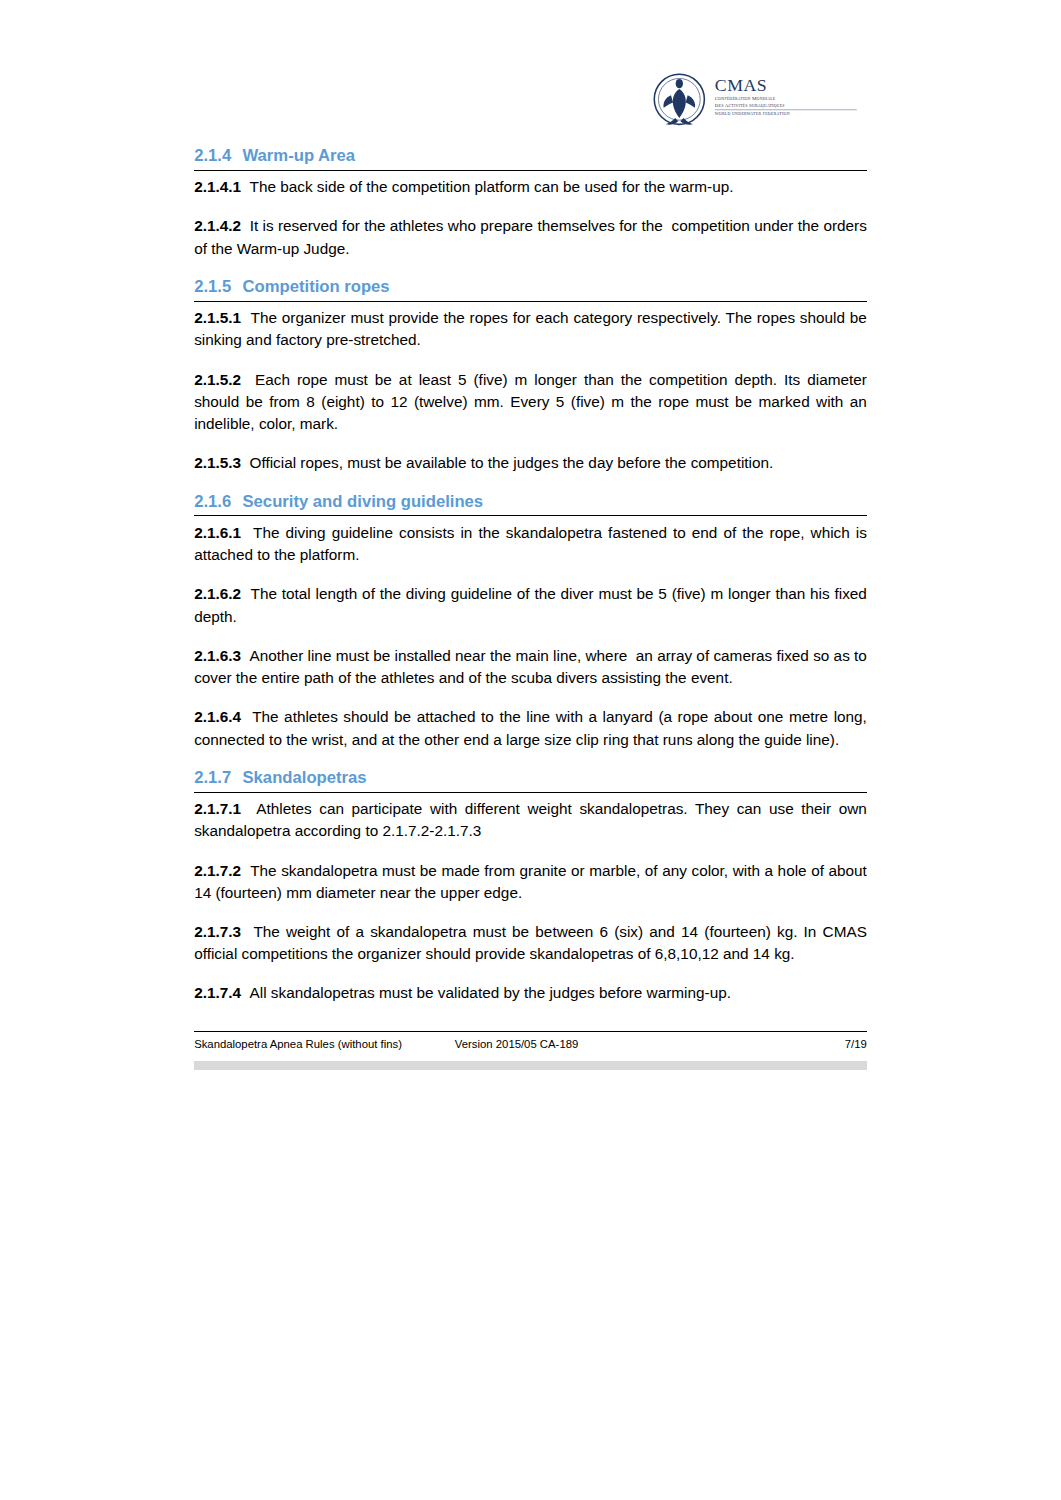CMAS CONFÉDÉRATION MONDIALE DES ACTIVITÉS SUBAQUATIQUES WORLD UNDERWATER FEDERATION
2.1.4 Warm-up Area
2.1.4.1 The back side of the competition platform can be used for the warm-up.
2.1.4.2 It is reserved for the athletes who prepare themselves for the competition under the orders of the Warm-up Judge.
2.1.5 Competition ropes
2.1.5.1 The organizer must provide the ropes for each category respectively. The ropes should be sinking and factory pre-stretched.
2.1.5.2 Each rope must be at least 5 (five) m longer than the competition depth. Its diameter should be from 8 (eight) to 12 (twelve) mm. Every 5 (five) m the rope must be marked with an indelible, color, mark.
2.1.5.3 Official ropes, must be available to the judges the day before the competition.
2.1.6 Security and diving guidelines
2.1.6.1 The diving guideline consists in the skandalopetra fastened to end of the rope, which is attached to the platform.
2.1.6.2 The total length of the diving guideline of the diver must be 5 (five) m longer than his fixed depth.
2.1.6.3 Another line must be installed near the main line, where an array of cameras fixed so as to cover the entire path of the athletes and of the scuba divers assisting the event.
2.1.6.4 The athletes should be attached to the line with a lanyard (a rope about one metre long, connected to the wrist, and at the other end a large size clip ring that runs along the guide line).
2.1.7 Skandalopetras
2.1.7.1 Athletes can participate with different weight skandalopetras. They can use their own skandalopetra according to 2.1.7.2-2.1.7.3
2.1.7.2 The skandalopetra must be made from granite or marble, of any color, with a hole of about 14 (fourteen) mm diameter near the upper edge.
2.1.7.3 The weight of a skandalopetra must be between 6 (six) and 14 (fourteen) kg. In CMAS official competitions the organizer should provide skandalopetras of 6,8,10,12 and 14 kg.
2.1.7.4 All skandalopetras must be validated by the judges before warming-up.
Skandalopetra Apnea Rules (without fins)
Version 2015/05 CA-189
7/19